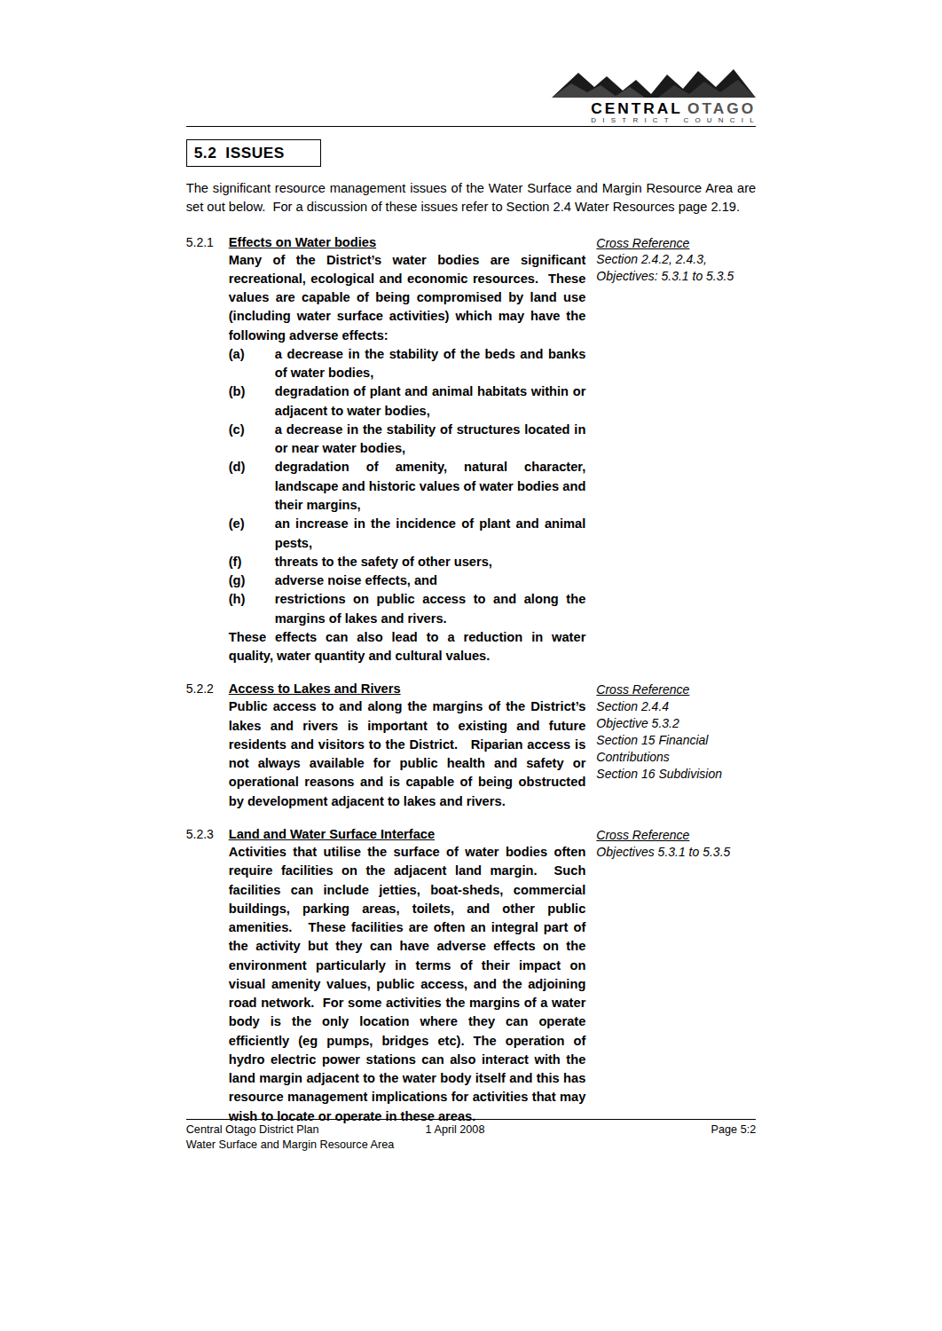CENTRAL OTAGO
D I S T R I C T C O U N C I L
5.2 ISSUES
The significant resource management issues of the Water Surface and Margin Resource Area are set out below. For a discussion of these issues refer to Section 2.4 Water Resources page 2.19.
5.2.1
Effects on Water bodies
Many of the District’s water bodies are significant recreational, ecological and economic resources. These values are capable of being compromised by land use (including water surface activities) which may have the following adverse effects:
(a) a decrease in the stability of the beds and banks of water bodies,
(b) degradation of plant and animal habitats within or adjacent to water bodies,
(c) a decrease in the stability of structures located in or near water bodies,
(d) degradation of amenity, natural character, landscape and historic values of water bodies and their margins,
(e) an increase in the incidence of plant and animal pests,
(f) threats to the safety of other users,
(g) adverse noise effects, and
(h) restrictions on public access to and along the margins of lakes and rivers.
These effects can also lead to a reduction in water quality, water quantity and cultural values.
Cross Reference
Section 2.4.2, 2.4.3,
Objectives: 5.3.1 to 5.3.5
5.2.2
Access to Lakes and Rivers
Public access to and along the margins of the District’s lakes and rivers is important to existing and future residents and visitors to the District. Riparian access is not always available for public health and safety or operational reasons and is capable of being obstructed by development adjacent to lakes and rivers.
Cross Reference
Section 2.4.4
Objective 5.3.2
Section 15 Financial Contributions
Section 16 Subdivision
5.2.3
Land and Water Surface Interface
Activities that utilise the surface of water bodies often require facilities on the adjacent land margin. Such facilities can include jetties, boat-sheds, commercial buildings, parking areas, toilets, and other public amenities. These facilities are often an integral part of the activity but they can have adverse effects on the environment particularly in terms of their impact on visual amenity values, public access, and the adjoining road network. For some activities the margins of a water body is the only location where they can operate efficiently (eg pumps, bridges etc). The operation of hydro electric power stations can also interact with the land margin adjacent to the water body itself and this has resource management implications for activities that may wish to locate or operate in these areas.
Cross Reference
Objectives 5.3.1 to 5.3.5
Central Otago District Plan
Water Surface and Margin Resource Area
1 April 2008
Page 5:2